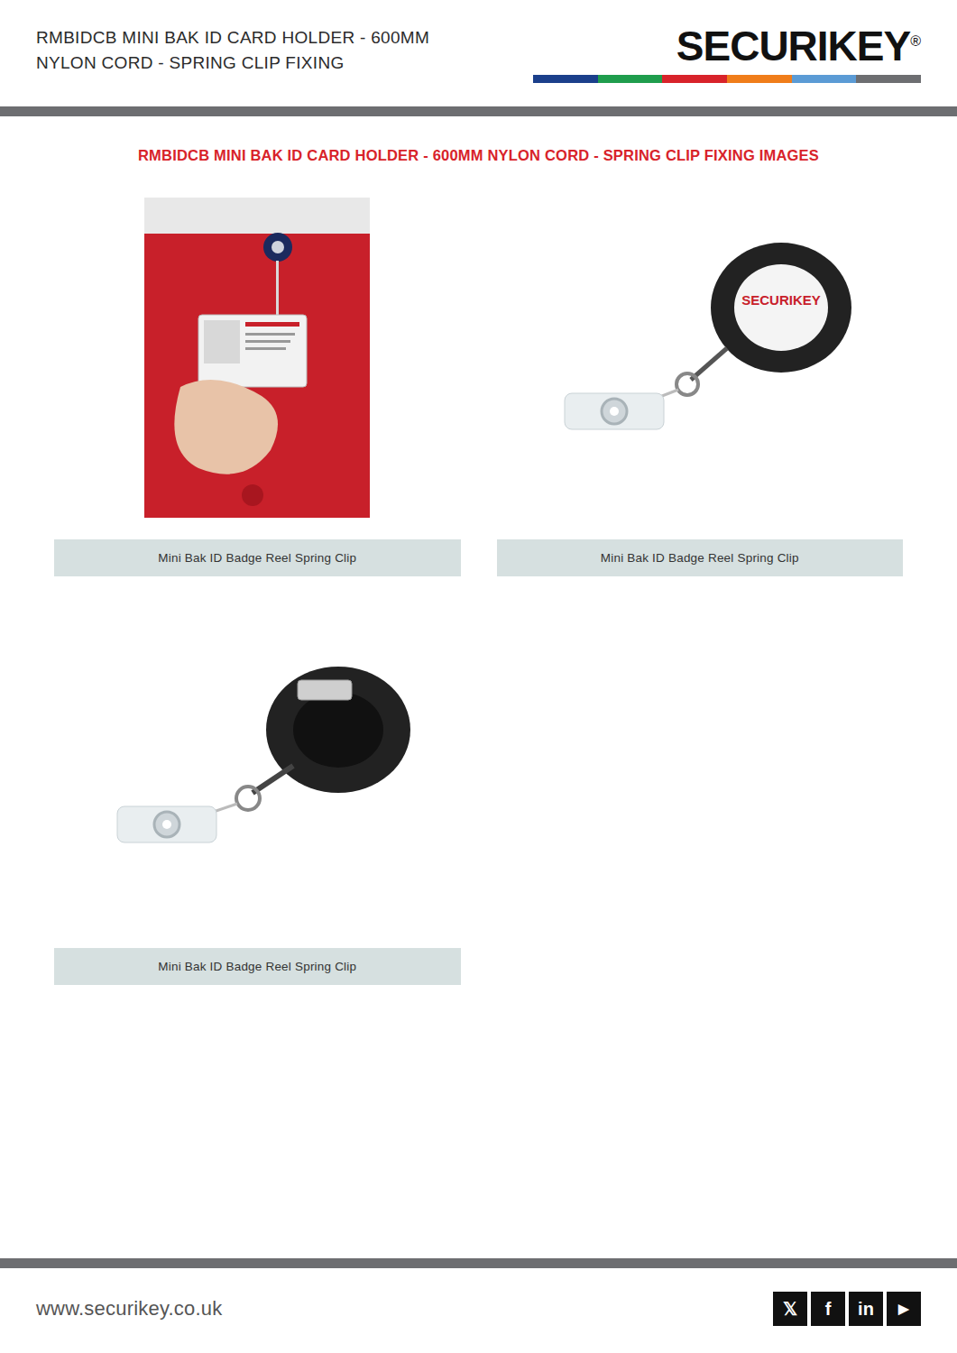RMBIDCB MINI BAK ID CARD HOLDER - 600MM NYLON CORD - SPRING CLIP FIXING
SECURIKEY®
RMBIDCB MINI BAK ID CARD HOLDER - 600MM NYLON CORD - SPRING CLIP FIXING IMAGES
Mini Bak ID Badge Reel Spring Clip
Mini Bak ID Badge Reel Spring Clip
Mini Bak ID Badge Reel Spring Clip
www.securikey.co.uk
𝕏
f
in
▶